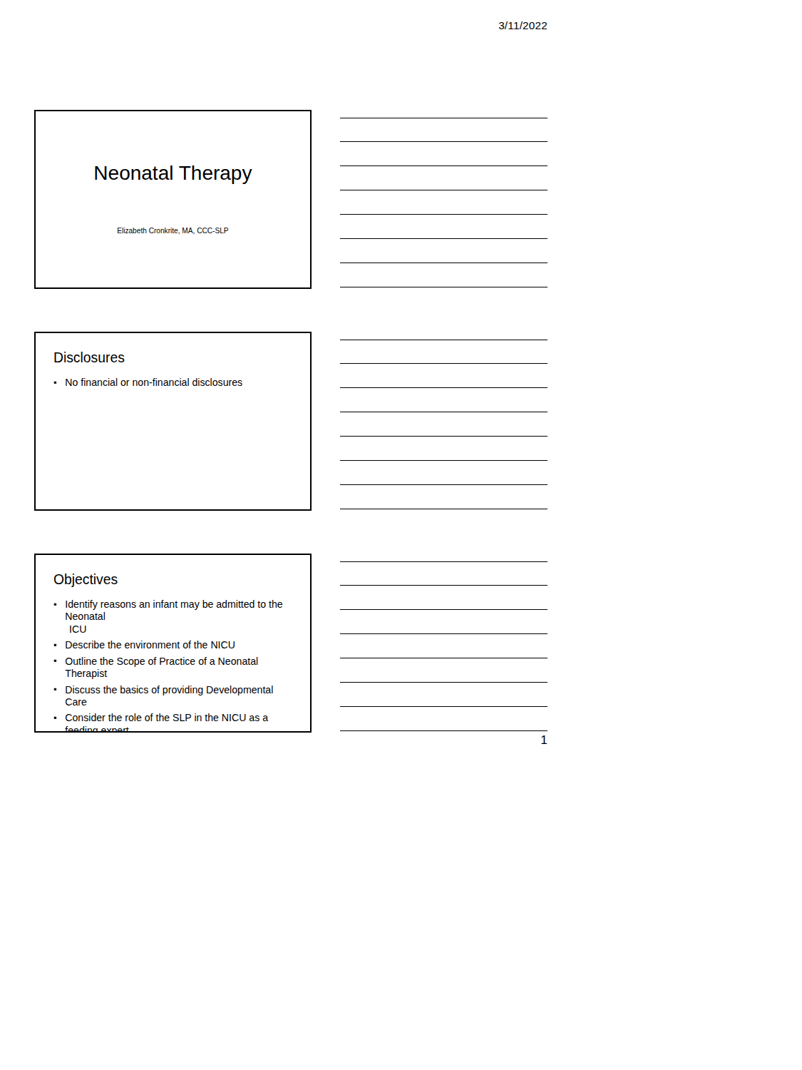3/11/2022
Neonatal Therapy
Elizabeth Cronkrite, MA, CCC-SLP
Disclosures
No financial or non-financial disclosures
Objectives
Identify reasons an infant may be admitted to the NeonatalICU
Describe the environment of the NICU
Outline the Scope of Practice of a Neonatal Therapist
Discuss the basics of providing Developmental Care
Consider the role of the SLP in the NICU as a feeding expert
1